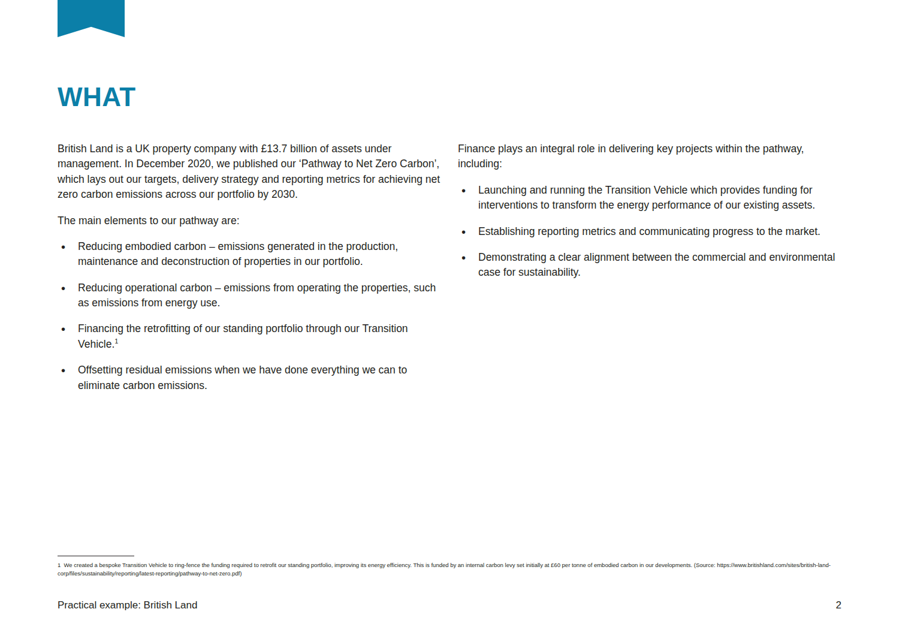WHAT
British Land is a UK property company with £13.7 billion of assets under management. In December 2020, we published our ‘Pathway to Net Zero Carbon’, which lays out our targets, delivery strategy and reporting metrics for achieving net zero carbon emissions across our portfolio by 2030.
The main elements to our pathway are:
Reducing embodied carbon – emissions generated in the production, maintenance and deconstruction of properties in our portfolio.
Reducing operational carbon – emissions from operating the properties, such as emissions from energy use.
Financing the retrofitting of our standing portfolio through our Transition Vehicle.1
Offsetting residual emissions when we have done everything we can to eliminate carbon emissions.
Finance plays an integral role in delivering key projects within the pathway, including:
Launching and running the Transition Vehicle which provides funding for interventions to transform the energy performance of our existing assets.
Establishing reporting metrics and communicating progress to the market.
Demonstrating a clear alignment between the commercial and environmental case for sustainability.
1 We created a bespoke Transition Vehicle to ring-fence the funding required to retrofit our standing portfolio, improving its energy efficiency. This is funded by an internal carbon levy set initially at £60 per tonne of embodied carbon in our developments. (Source: https://www.britishland.com/sites/british-land-corp/files/sustainability/reporting/latest-reporting/pathway-to-net-zero.pdf)
Practical example: British Land 2